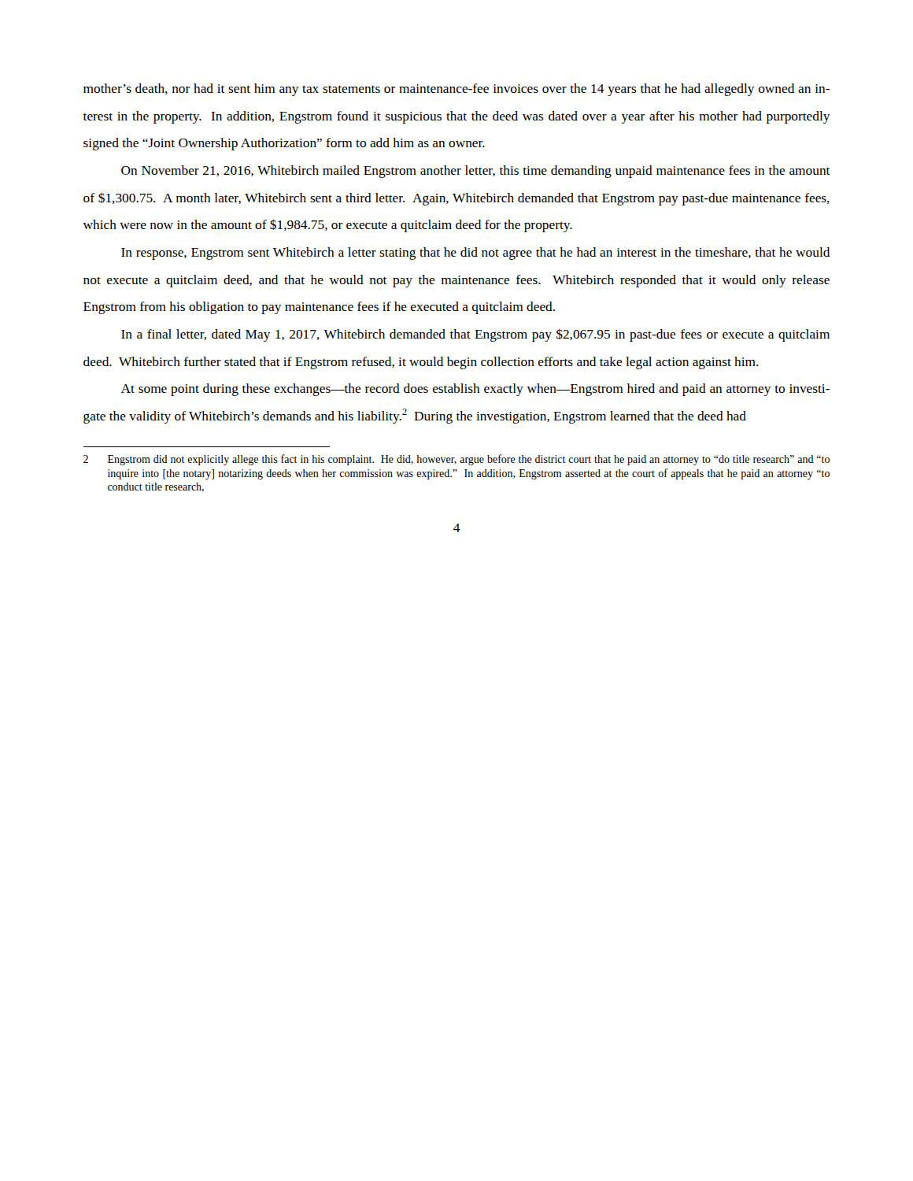mother’s death, nor had it sent him any tax statements or maintenance-fee invoices over the 14 years that he had allegedly owned an interest in the property. In addition, Engstrom found it suspicious that the deed was dated over a year after his mother had purportedly signed the “Joint Ownership Authorization” form to add him as an owner.
On November 21, 2016, Whitebirch mailed Engstrom another letter, this time demanding unpaid maintenance fees in the amount of $1,300.75. A month later, Whitebirch sent a third letter. Again, Whitebirch demanded that Engstrom pay past-due maintenance fees, which were now in the amount of $1,984.75, or execute a quitclaim deed for the property.
In response, Engstrom sent Whitebirch a letter stating that he did not agree that he had an interest in the timeshare, that he would not execute a quitclaim deed, and that he would not pay the maintenance fees. Whitebirch responded that it would only release Engstrom from his obligation to pay maintenance fees if he executed a quitclaim deed.
In a final letter, dated May 1, 2017, Whitebirch demanded that Engstrom pay $2,067.95 in past-due fees or execute a quitclaim deed. Whitebirch further stated that if Engstrom refused, it would begin collection efforts and take legal action against him.
At some point during these exchanges—the record does establish exactly when—Engstrom hired and paid an attorney to investigate the validity of Whitebirch’s demands and his liability.2 During the investigation, Engstrom learned that the deed had
2 Engstrom did not explicitly allege this fact in his complaint. He did, however, argue before the district court that he paid an attorney to “do title research” and “to inquire into [the notary] notarizing deeds when her commission was expired.” In addition, Engstrom asserted at the court of appeals that he paid an attorney “to conduct title research,
4